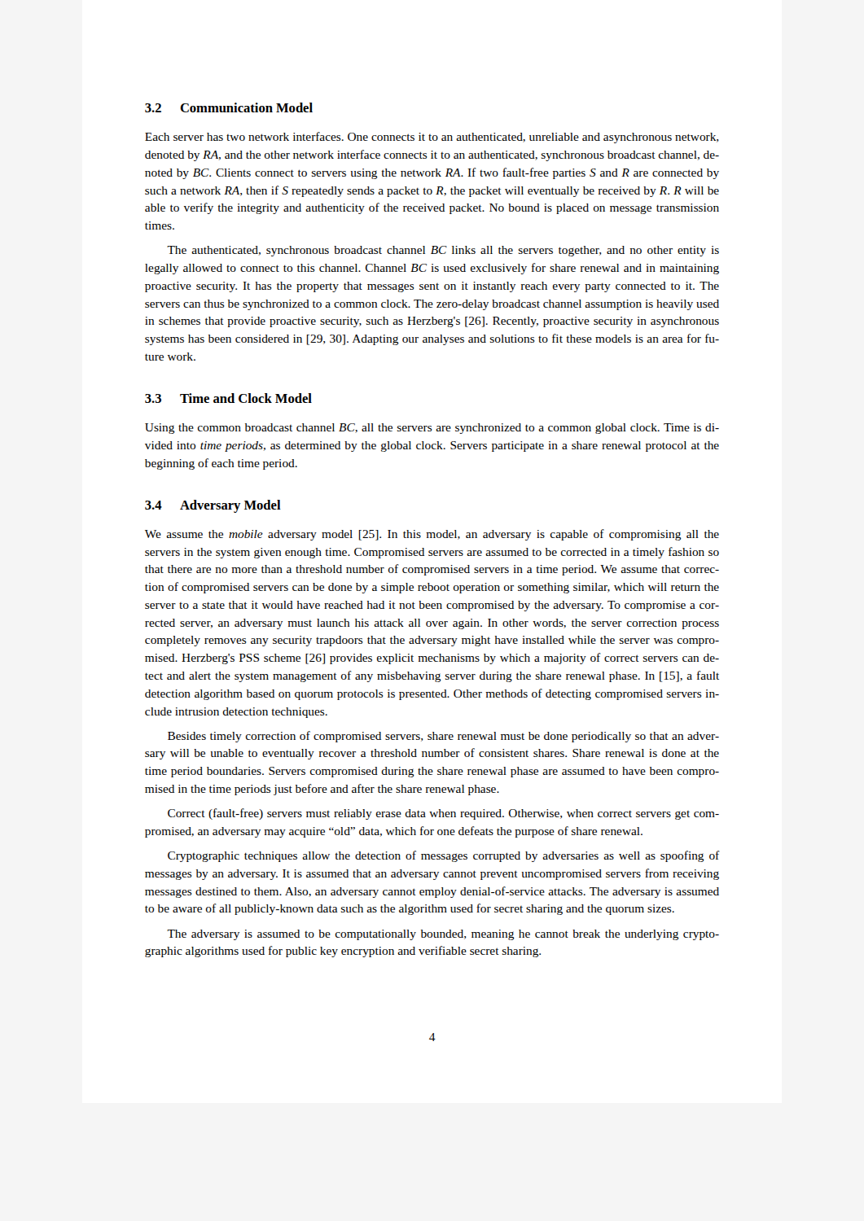3.2 Communication Model
Each server has two network interfaces. One connects it to an authenticated, unreliable and asynchronous network, denoted by RA, and the other network interface connects it to an authenticated, synchronous broadcast channel, denoted by BC. Clients connect to servers using the network RA. If two fault-free parties S and R are connected by such a network RA, then if S repeatedly sends a packet to R, the packet will eventually be received by R. R will be able to verify the integrity and authenticity of the received packet. No bound is placed on message transmission times.
The authenticated, synchronous broadcast channel BC links all the servers together, and no other entity is legally allowed to connect to this channel. Channel BC is used exclusively for share renewal and in maintaining proactive security. It has the property that messages sent on it instantly reach every party connected to it. The servers can thus be synchronized to a common clock. The zero-delay broadcast channel assumption is heavily used in schemes that provide proactive security, such as Herzberg's [26]. Recently, proactive security in asynchronous systems has been considered in [29, 30]. Adapting our analyses and solutions to fit these models is an area for future work.
3.3 Time and Clock Model
Using the common broadcast channel BC, all the servers are synchronized to a common global clock. Time is divided into time periods, as determined by the global clock. Servers participate in a share renewal protocol at the beginning of each time period.
3.4 Adversary Model
We assume the mobile adversary model [25]. In this model, an adversary is capable of compromising all the servers in the system given enough time. Compromised servers are assumed to be corrected in a timely fashion so that there are no more than a threshold number of compromised servers in a time period. We assume that correction of compromised servers can be done by a simple reboot operation or something similar, which will return the server to a state that it would have reached had it not been compromised by the adversary. To compromise a corrected server, an adversary must launch his attack all over again. In other words, the server correction process completely removes any security trapdoors that the adversary might have installed while the server was compromised. Herzberg's PSS scheme [26] provides explicit mechanisms by which a majority of correct servers can detect and alert the system management of any misbehaving server during the share renewal phase. In [15], a fault detection algorithm based on quorum protocols is presented. Other methods of detecting compromised servers include intrusion detection techniques.
Besides timely correction of compromised servers, share renewal must be done periodically so that an adversary will be unable to eventually recover a threshold number of consistent shares. Share renewal is done at the time period boundaries. Servers compromised during the share renewal phase are assumed to have been compromised in the time periods just before and after the share renewal phase.
Correct (fault-free) servers must reliably erase data when required. Otherwise, when correct servers get compromised, an adversary may acquire “old” data, which for one defeats the purpose of share renewal.
Cryptographic techniques allow the detection of messages corrupted by adversaries as well as spoofing of messages by an adversary. It is assumed that an adversary cannot prevent uncompromised servers from receiving messages destined to them. Also, an adversary cannot employ denial-of-service attacks. The adversary is assumed to be aware of all publicly-known data such as the algorithm used for secret sharing and the quorum sizes.
The adversary is assumed to be computationally bounded, meaning he cannot break the underlying cryptographic algorithms used for public key encryption and verifiable secret sharing.
4